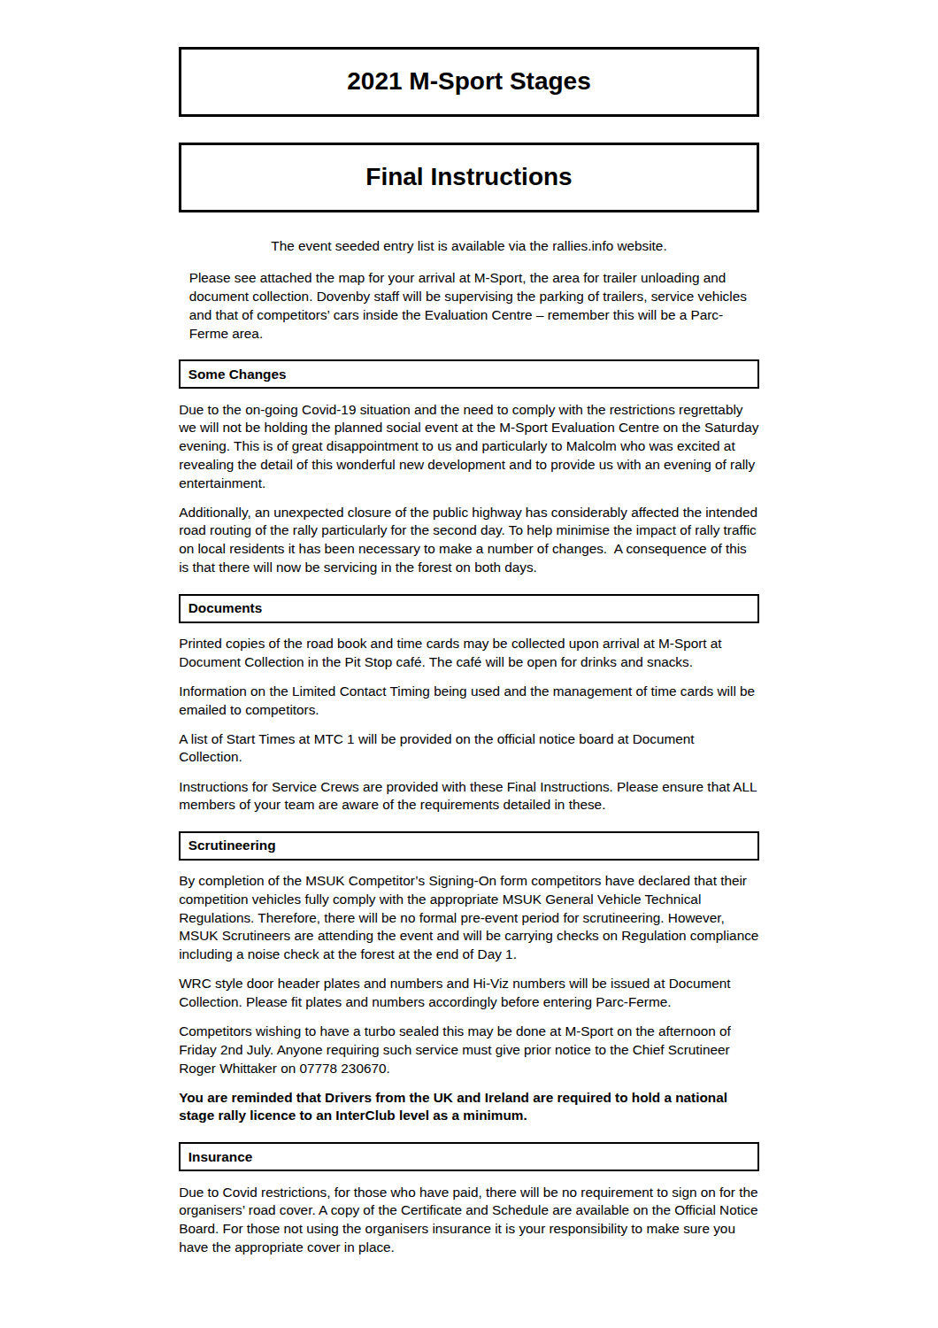2021 M-Sport Stages
Final Instructions
The event seeded entry list is available via the rallies.info website.
Please see attached the map for your arrival at M-Sport, the area for trailer unloading and document collection. Dovenby staff will be supervising the parking of trailers, service vehicles and that of competitors’ cars inside the Evaluation Centre – remember this will be a Parc-Ferme area.
Some Changes
Due to the on-going Covid-19 situation and the need to comply with the restrictions regrettably we will not be holding the planned social event at the M-Sport Evaluation Centre on the Saturday evening. This is of great disappointment to us and particularly to Malcolm who was excited at revealing the detail of this wonderful new development and to provide us with an evening of rally entertainment.
Additionally, an unexpected closure of the public highway has considerably affected the intended road routing of the rally particularly for the second day. To help minimise the impact of rally traffic on local residents it has been necessary to make a number of changes. A consequence of this is that there will now be servicing in the forest on both days.
Documents
Printed copies of the road book and time cards may be collected upon arrival at M-Sport at Document Collection in the Pit Stop café. The café will be open for drinks and snacks.
Information on the Limited Contact Timing being used and the management of time cards will be emailed to competitors.
A list of Start Times at MTC 1 will be provided on the official notice board at Document Collection.
Instructions for Service Crews are provided with these Final Instructions. Please ensure that ALL members of your team are aware of the requirements detailed in these.
Scrutineering
By completion of the MSUK Competitor’s Signing-On form competitors have declared that their competition vehicles fully comply with the appropriate MSUK General Vehicle Technical Regulations. Therefore, there will be no formal pre-event period for scrutineering. However, MSUK Scrutineers are attending the event and will be carrying checks on Regulation compliance including a noise check at the forest at the end of Day 1.
WRC style door header plates and numbers and Hi-Viz numbers will be issued at Document Collection. Please fit plates and numbers accordingly before entering Parc-Ferme.
Competitors wishing to have a turbo sealed this may be done at M-Sport on the afternoon of Friday 2nd July. Anyone requiring such service must give prior notice to the Chief Scrutineer Roger Whittaker on 07778 230670.
You are reminded that Drivers from the UK and Ireland are required to hold a national stage rally licence to an InterClub level as a minimum.
Insurance
Due to Covid restrictions, for those who have paid, there will be no requirement to sign on for the organisers’ road cover. A copy of the Certificate and Schedule are available on the Official Notice Board. For those not using the organisers insurance it is your responsibility to make sure you have the appropriate cover in place.